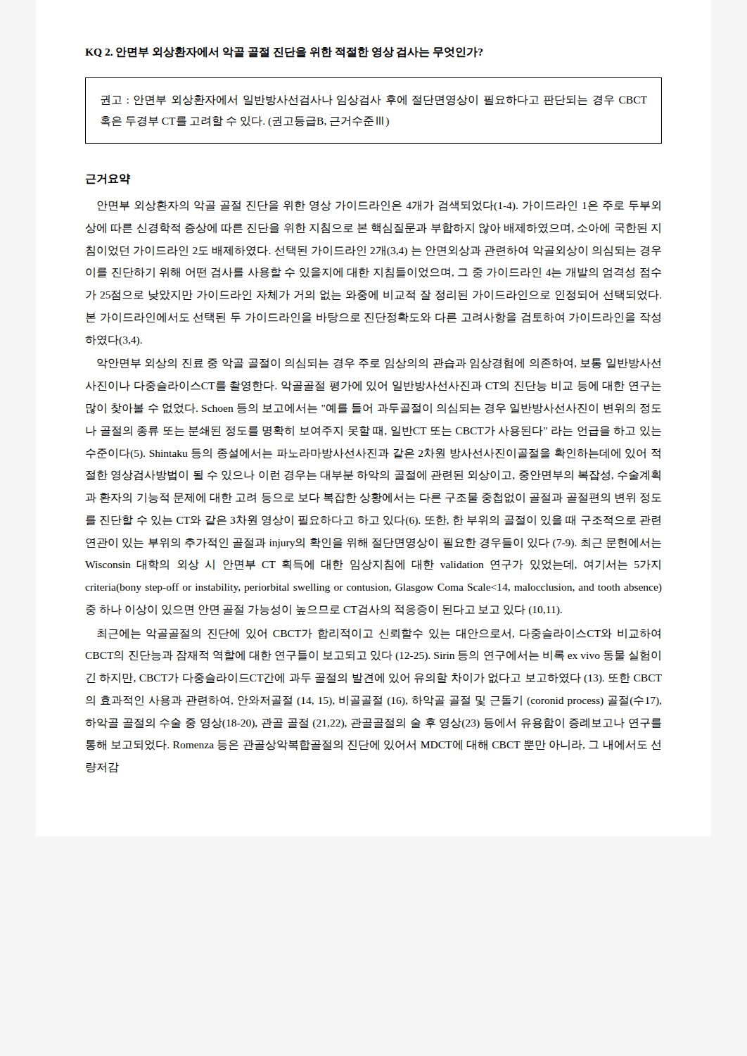KQ 2. 안면부 외상환자에서 악골 골절 진단을 위한 적절한 영상 검사는 무엇인가?
권고 : 안면부 외상환자에서 일반방사선검사나 임상검사 후에 절단면영상이 필요하다고 판단되는 경우 CBCT 혹은 두경부 CT를 고려할 수 있다. (권고등급B, 근거수준Ⅲ)
근거요약
안면부 외상환자의 악골 골절 진단을 위한 영상 가이드라인은 4개가 검색되었다(1-4). 가이드라인 1은 주로 두부외상에 따른 신경학적 증상에 따른 진단을 위한 지침으로 본 핵심질문과 부합하지 않아 배제하였으며, 소아에 국한된 지침이었던 가이드라인 2도 배제하였다. 선택된 가이드라인 2개(3,4) 는 안면외상과 관련하여 악골외상이 의심되는 경우 이를 진단하기 위해 어떤 검사를 사용할 수 있을지에 대한 지침들이었으며, 그 중 가이드라인 4는 개발의 엄격성 점수가 25점으로 낮았지만 가이드라인 자체가 거의 없는 와중에 비교적 잘 정리된 가이드라인으로 인정되어 선택되었다. 본 가이드라인에서도 선택된 두 가이드라인을 바탕으로 진단정확도와 다른 고려사항을 검토하여 가이드라인을 작성하였다(3,4).
악안면부 외상의 진료 중 악골 골절이 의심되는 경우 주로 임상의의 관습과 임상경험에 의존하여, 보통 일반방사선사진이나 다중슬라이스CT를 촬영한다. 악골골절 평가에 있어 일반방사선사진과 CT의 진단능 비교 등에 대한 연구는 많이 찾아볼 수 없었다. Schoen 등의 보고에서는 "예를 들어 과두골절이 의심되는 경우 일반방사선사진이 변위의 정도나 골절의 종류 또는 분쇄된 정도를 명확히 보여주지 못할 때, 일반CT 또는 CBCT가 사용된다" 라는 언급을 하고 있는 수준이다(5). Shintaku 등의 종설에서는 파노라마방사선사진과 같은 2차원 방사선사진이골절을 확인하는데에 있어 적절한 영상검사방법이 될 수 있으나 이런 경우는 대부분 하악의 골절에 관련된 외상이고, 중안면부의 복잡성, 수술계획과 환자의 기능적 문제에 대한 고려 등으로 보다 복잡한 상황에서는 다른 구조물 중첩없이 골절과 골절편의 변위 정도를 진단할 수 있는 CT와 같은 3차원 영상이 필요하다고 하고 있다(6). 또한, 한 부위의 골절이 있을 때 구조적으로 관련 연관이 있는 부위의 추가적인 골절과 injury의 확인을 위해 절단면영상이 필요한 경우들이 있다 (7-9). 최근 문헌에서는 Wisconsin 대학의 외상 시 안면부 CT 획득에 대한 임상지침에 대한 validation 연구가 있었는데, 여기서는 5가지 criteria(bony step-off or instability, periorbital swelling or contusion, Glasgow Coma Scale<14, malocclusion, and tooth absence) 중 하나 이상이 있으면 안면 골절 가능성이 높으므로 CT검사의 적응증이 된다고 보고 있다 (10,11).
최근에는 악골골절의 진단에 있어 CBCT가 합리적이고 신뢰할수 있는 대안으로서, 다중슬라이스CT와 비교하여 CBCT의 진단능과 잠재적 역할에 대한 연구들이 보고되고 있다 (12-25). Sirin 등의 연구에서는 비록 ex vivo 동물 실험이긴 하지만, CBCT가 다중슬라이드CT간에 과두 골절의 발견에 있어 유의할 차이가 없다고 보고하였다 (13). 또한 CBCT의 효과적인 사용과 관련하여, 안와저골절 (14, 15), 비골골절 (16), 하악골 골절 및 근돌기 (coronid process) 골절(수17), 하악골 골절의 수술 중 영상(18-20), 관골 골절 (21,22), 관골골절의 술 후 영상(23) 등에서 유용함이 증례보고나 연구를 통해 보고되었다. Romenza 등은 관골상악복합골절의 진단에 있어서 MDCT에 대해 CBCT 뿐만 아니라, 그 내에서도 선량저감